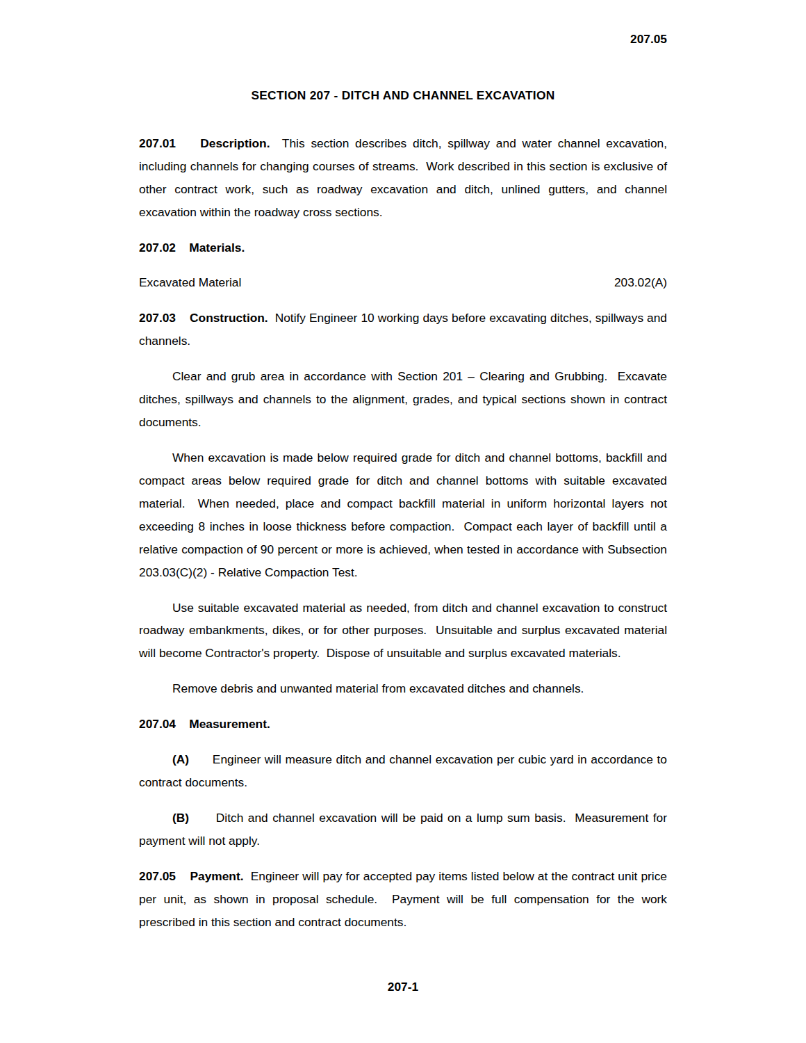207.05
SECTION 207 - DITCH AND CHANNEL EXCAVATION
207.01 Description. This section describes ditch, spillway and water channel excavation, including channels for changing courses of streams. Work described in this section is exclusive of other contract work, such as roadway excavation and ditch, unlined gutters, and channel excavation within the roadway cross sections.
207.02 Materials.
Excavated Material 203.02(A)
207.03 Construction. Notify Engineer 10 working days before excavating ditches, spillways and channels.
Clear and grub area in accordance with Section 201 – Clearing and Grubbing. Excavate ditches, spillways and channels to the alignment, grades, and typical sections shown in contract documents.
When excavation is made below required grade for ditch and channel bottoms, backfill and compact areas below required grade for ditch and channel bottoms with suitable excavated material. When needed, place and compact backfill material in uniform horizontal layers not exceeding 8 inches in loose thickness before compaction. Compact each layer of backfill until a relative compaction of 90 percent or more is achieved, when tested in accordance with Subsection 203.03(C)(2) - Relative Compaction Test.
Use suitable excavated material as needed, from ditch and channel excavation to construct roadway embankments, dikes, or for other purposes. Unsuitable and surplus excavated material will become Contractor's property. Dispose of unsuitable and surplus excavated materials.
Remove debris and unwanted material from excavated ditches and channels.
207.04 Measurement.
(A) Engineer will measure ditch and channel excavation per cubic yard in accordance to contract documents.
(B) Ditch and channel excavation will be paid on a lump sum basis. Measurement for payment will not apply.
207.05 Payment. Engineer will pay for accepted pay items listed below at the contract unit price per unit, as shown in proposal schedule. Payment will be full compensation for the work prescribed in this section and contract documents.
207-1